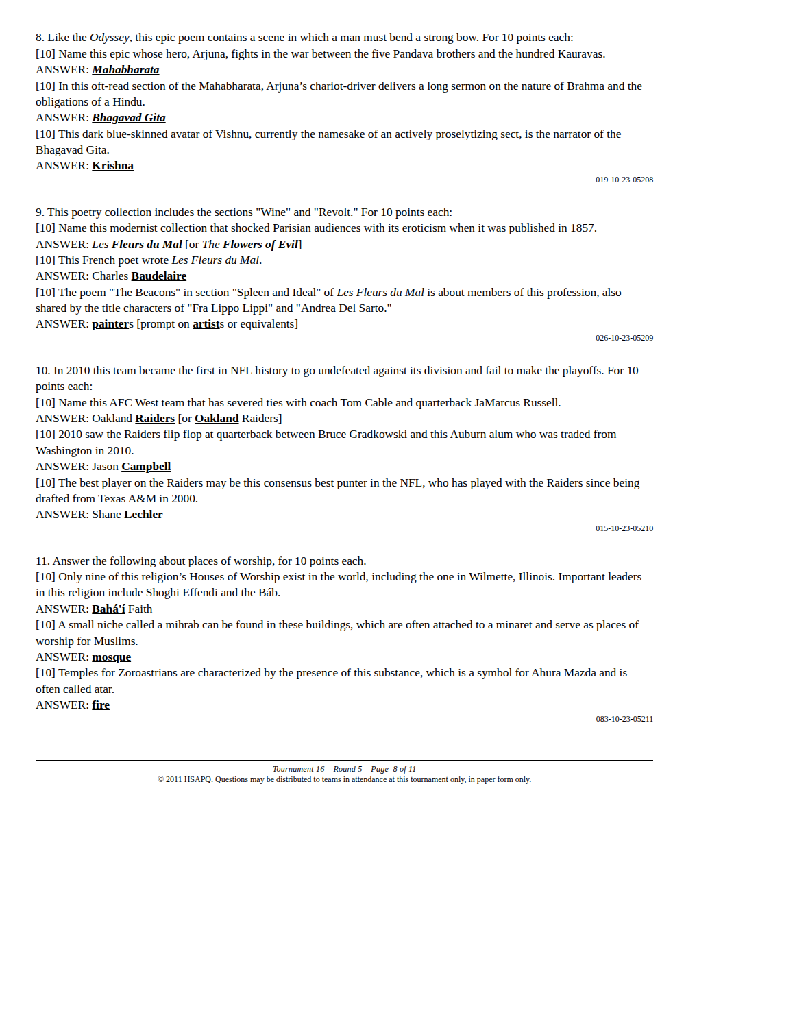8. Like the Odyssey, this epic poem contains a scene in which a man must bend a strong bow. For 10 points each:
[10] Name this epic whose hero, Arjuna, fights in the war between the five Pandava brothers and the hundred Kauravas.
ANSWER: Mahabharata
[10] In this oft-read section of the Mahabharata, Arjuna’s chariot-driver delivers a long sermon on the nature of Brahma and the obligations of a Hindu.
ANSWER: Bhagavad Gita
[10] This dark blue-skinned avatar of Vishnu, currently the namesake of an actively proselytizing sect, is the narrator of the Bhagavad Gita.
ANSWER: Krishna
019-10-23-05208
9. This poetry collection includes the sections "Wine" and "Revolt." For 10 points each:
[10] Name this modernist collection that shocked Parisian audiences with its eroticism when it was published in 1857.
ANSWER: Les Fleurs du Mal [or The Flowers of Evil]
[10] This French poet wrote Les Fleurs du Mal.
ANSWER: Charles Baudelaire
[10] The poem "The Beacons" in section "Spleen and Ideal" of Les Fleurs du Mal is about members of this profession, also shared by the title characters of "Fra Lippo Lippi" and "Andrea Del Sarto."
ANSWER: painters [prompt on artists or equivalents]
026-10-23-05209
10. In 2010 this team became the first in NFL history to go undefeated against its division and fail to make the playoffs. For 10 points each:
[10] Name this AFC West team that has severed ties with coach Tom Cable and quarterback JaMarcus Russell.
ANSWER: Oakland Raiders [or Oakland Raiders]
[10] 2010 saw the Raiders flip flop at quarterback between Bruce Gradkowski and this Auburn alum who was traded from Washington in 2010.
ANSWER: Jason Campbell
[10] The best player on the Raiders may be this consensus best punter in the NFL, who has played with the Raiders since being drafted from Texas A&M in 2000.
ANSWER: Shane Lechler
015-10-23-05210
11. Answer the following about places of worship, for 10 points each.
[10] Only nine of this religion’s Houses of Worship exist in the world, including the one in Wilmette, Illinois. Important leaders in this religion include Shoghi Effendi and the Báb.
ANSWER: Bahá'í Faith
[10] A small niche called a mihrab can be found in these buildings, which are often attached to a minaret and serve as places of worship for Muslims.
ANSWER: mosque
[10] Temples for Zoroastrians are characterized by the presence of this substance, which is a symbol for Ahura Mazda and is often called atar.
ANSWER: fire
083-10-23-05211
Tournament 16 Round 5 Page 8 of 11
© 2011 HSAPQ. Questions may be distributed to teams in attendance at this tournament only, in paper form only.